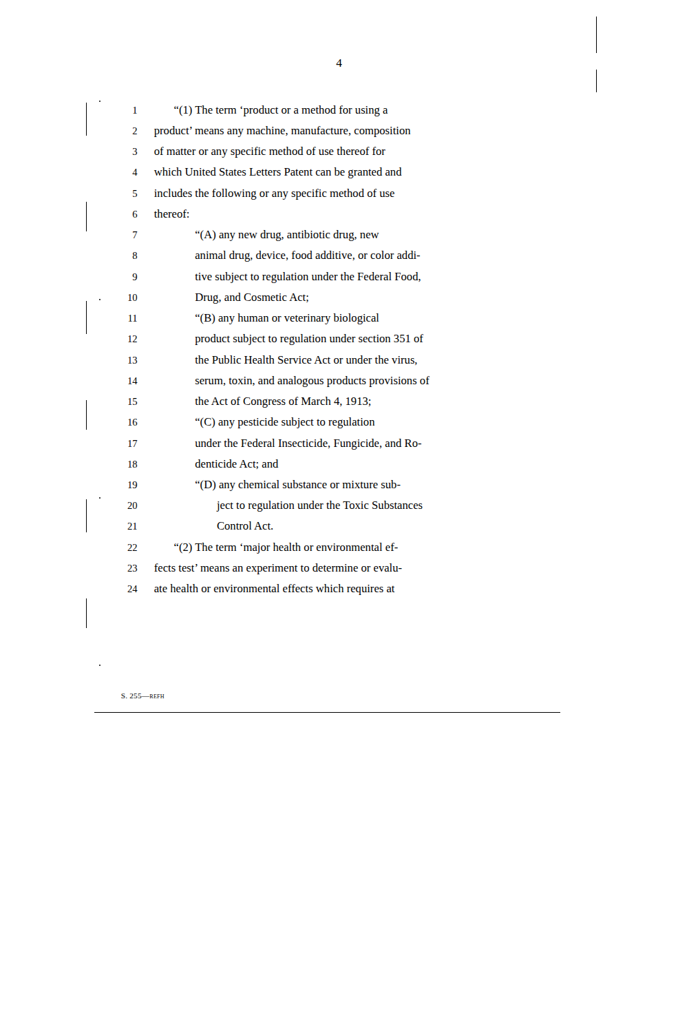4
“(1) The term ‘product or a method for using a
product’ means any machine, manufacture, composition
of matter or any specific method of use thereof for
which United States Letters Patent can be granted and
includes the following or any specific method of use
thereof:
“(A) any new drug, antibiotic drug, new
animal drug, device, food additive, or color addi-
tive subject to regulation under the Federal Food,
Drug, and Cosmetic Act;
“(B) any human or veterinary biological
product subject to regulation under section 351 of
the Public Health Service Act or under the virus,
serum, toxin, and analogous products provisions of
the Act of Congress of March 4, 1913;
“(C) any pesticide subject to regulation
under the Federal Insecticide, Fungicide, and Ro-
denticide Act; and
“(D) any chemical substance or mixture sub-
ject to regulation under the Toxic Substances
Control Act.
“(2) The term ‘major health or environmental ef-
fects test’ means an experiment to determine or evalu-
ate health or environmental effects which requires at
S. 255—refh